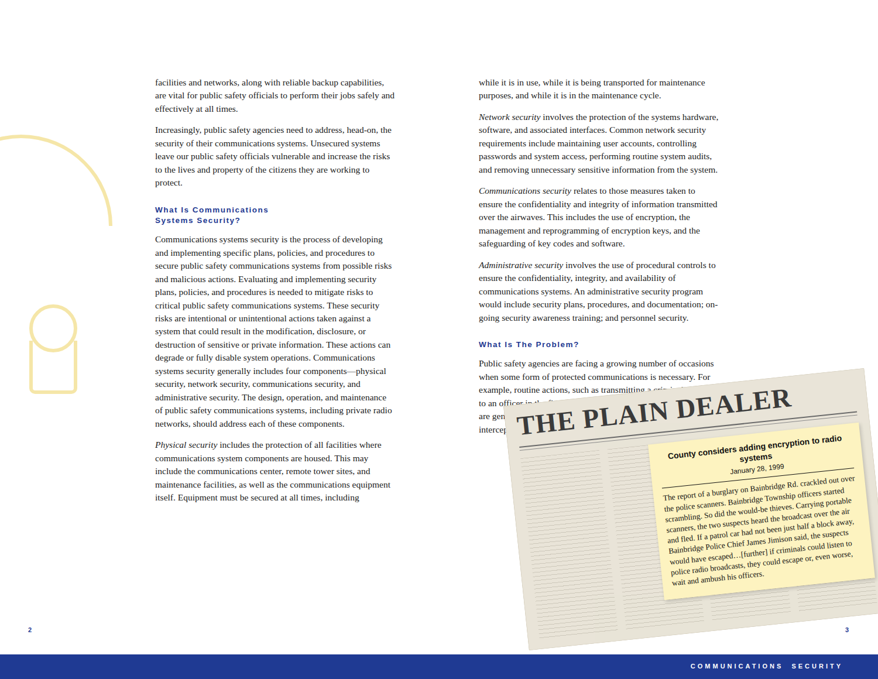facilities and networks, along with reliable backup capabilities, are vital for public safety officials to perform their jobs safely and effectively at all times.
Increasingly, public safety agencies need to address, head-on, the security of their communications systems. Unsecured systems leave our public safety officials vulnerable and increase the risks to the lives and property of the citizens they are working to protect.
What Is Communications
Systems Security?
Communications systems security is the process of developing and implementing specific plans, policies, and procedures to secure public safety communications systems from possible risks and malicious actions. Evaluating and implementing security plans, policies, and procedures is needed to mitigate risks to critical public safety communications systems. These security risks are intentional or unintentional actions taken against a system that could result in the modification, disclosure, or destruction of sensitive or private information. These actions can degrade or fully disable system operations. Communications systems security generally includes four components—physical security, network security, communications security, and administrative security. The design, operation, and maintenance of public safety communications systems, including private radio networks, should address each of these components.
Physical security includes the protection of all facilities where communications system components are housed. This may include the communications center, remote tower sites, and maintenance facilities, as well as the communications equipment itself. Equipment must be secured at all times, including
while it is in use, while it is being transported for maintenance purposes, and while it is in the maintenance cycle.
Network security involves the protection of the systems hardware, software, and associated interfaces. Common network security requirements include maintaining user accounts, controlling passwords and system access, performing routine system audits, and removing unnecessary sensitive information from the system.
Communications security relates to those measures taken to ensure the confidentiality and integrity of information transmitted over the airwaves. This includes the use of encryption, the management and reprogramming of encryption keys, and the safeguarding of key codes and software.
Administrative security involves the use of procedural controls to ensure the confidentiality, integrity, and availability of communications systems. An administrative security program would include security plans, procedures, and documentation; on-going security awareness training; and personnel security.
What Is The Problem?
Public safety agencies are facing a growing number of occasions when some form of protected communications is necessary. For example, routine actions, such as transmitting a criminal history to an officer in the field or coordinating an undercover operation, are generally not safe from sophisticated criminals attempting to intercept important information
THE PLAIN DEALER
County considers adding encryption to radio systems
January 28, 1999
The report of a burglary on Bainbridge Rd. crackled out over the police scanners. Bainbridge Township officers started scrambling. So did the would-be thieves. Carrying portable scanners, the two suspects heard the broadcast over the air and fled. If a patrol car had not been just half a block away, Bainbridge Police Chief James Jimison said, the suspects would have escaped…[further] if criminals could listen to police radio broadcasts, they could escape or, even worse, wait and ambush his officers.
2
3
COMMUNICATIONS SECURITY